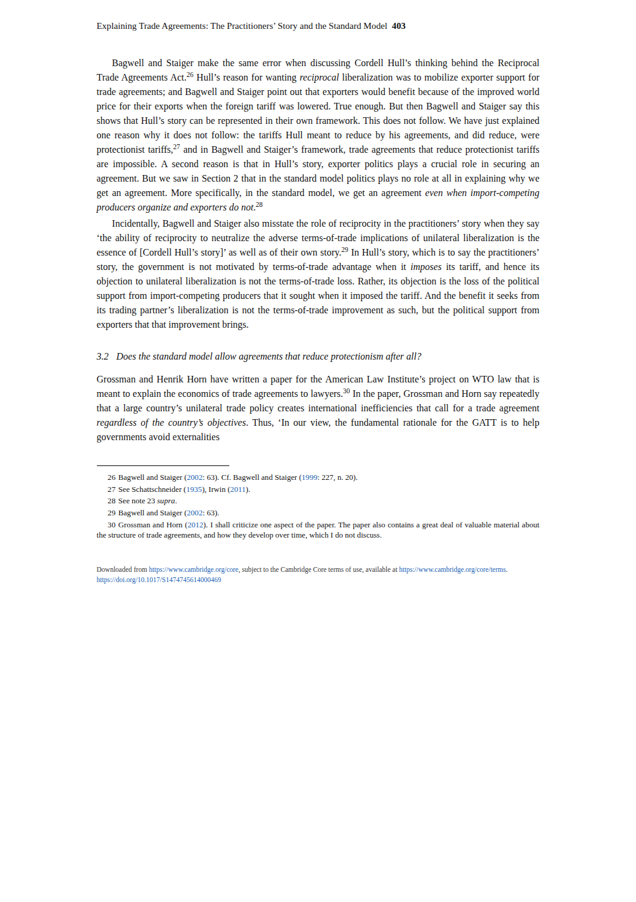Explaining Trade Agreements: The Practitioners’ Story and the Standard Model 403
Bagwell and Staiger make the same error when discussing Cordell Hull’s thinking behind the Reciprocal Trade Agreements Act.26 Hull’s reason for wanting reciprocal liberalization was to mobilize exporter support for trade agreements; and Bagwell and Staiger point out that exporters would benefit because of the improved world price for their exports when the foreign tariff was lowered. True enough. But then Bagwell and Staiger say this shows that Hull’s story can be represented in their own framework. This does not follow. We have just explained one reason why it does not follow: the tariffs Hull meant to reduce by his agreements, and did reduce, were protectionist tariffs,27 and in Bagwell and Staiger’s framework, trade agreements that reduce protectionist tariffs are impossible. A second reason is that in Hull’s story, exporter politics plays a crucial role in securing an agreement. But we saw in Section 2 that in the standard model politics plays no role at all in explaining why we get an agreement. More specifically, in the standard model, we get an agreement even when import-competing producers organize and exporters do not.28
Incidentally, Bagwell and Staiger also misstate the role of reciprocity in the practitioners’ story when they say ‘the ability of reciprocity to neutralize the adverse terms-of-trade implications of unilateral liberalization is the essence of [Cordell Hull’s story]’ as well as of their own story.29 In Hull’s story, which is to say the practitioners’ story, the government is not motivated by terms-of-trade advantage when it imposes its tariff, and hence its objection to unilateral liberalization is not the terms-of-trade loss. Rather, its objection is the loss of the political support from import-competing producers that it sought when it imposed the tariff. And the benefit it seeks from its trading partner’s liberalization is not the terms-of-trade improvement as such, but the political support from exporters that that improvement brings.
3.2 Does the standard model allow agreements that reduce protectionism after all?
Grossman and Henrik Horn have written a paper for the American Law Institute’s project on WTO law that is meant to explain the economics of trade agreements to lawyers.30 In the paper, Grossman and Horn say repeatedly that a large country’s unilateral trade policy creates international inefficiencies that call for a trade agreement regardless of the country’s objectives. Thus, ‘In our view, the fundamental rationale for the GATT is to help governments avoid externalities
26 Bagwell and Staiger (2002: 63). Cf. Bagwell and Staiger (1999: 227, n. 20).
27 See Schattschneider (1935), Irwin (2011).
28 See note 23 supra.
29 Bagwell and Staiger (2002: 63).
30 Grossman and Horn (2012). I shall criticize one aspect of the paper. The paper also contains a great deal of valuable material about the structure of trade agreements, and how they develop over time, which I do not discuss.
Downloaded from https://www.cambridge.org/core, subject to the Cambridge Core terms of use, available at https://www.cambridge.org/core/terms. https://doi.org/10.1017/S1474745614000469